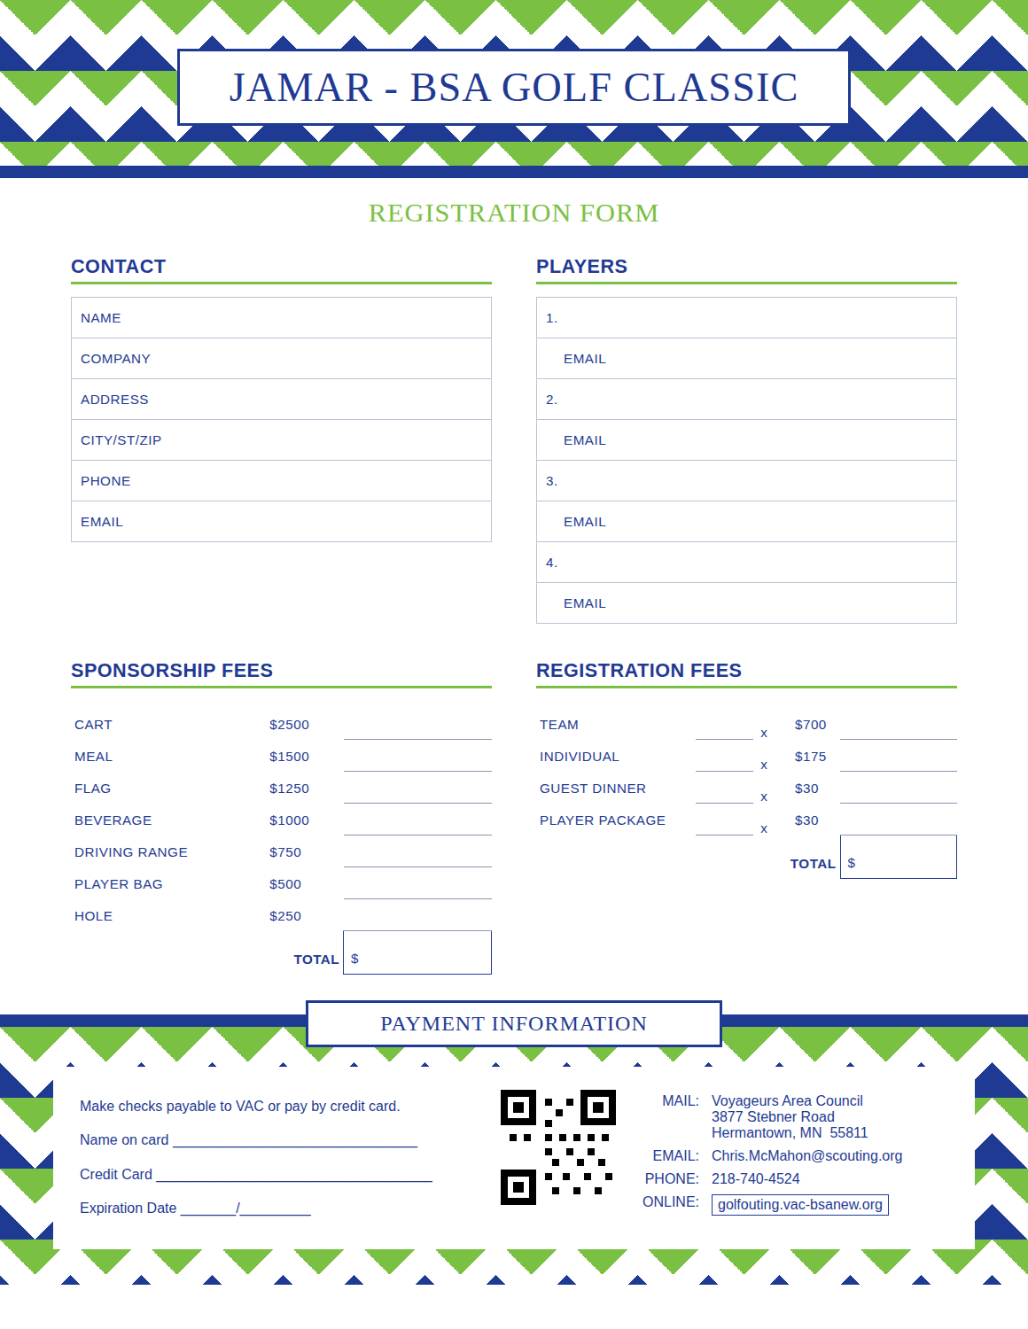JAMAR - BSA GOLF CLASSIC
REGISTRATION FORM
CONTACT
| NAME |
| COMPANY |
| ADDRESS |
| CITY/ST/ZIP |
| PHONE |
| EMAIL |
PLAYERS
| 1. |
| EMAIL |
| 2. |
| EMAIL |
| 3. |
| EMAIL |
| 4. |
| EMAIL |
SPONSORSHIP FEES
| CART | $2500 | |
| MEAL | $1500 | |
| FLAG | $1250 | |
| BEVERAGE | $1000 | |
| DRIVING RANGE | $750 | |
| PLAYER BAG | $500 | |
| HOLE | $250 | |
| TOTAL | $ |
REGISTRATION FEES
| TEAM | | x | $700 | |
| INDIVIDUAL | | x | $175 | |
| GUEST DINNER | | x | $30 | |
| PLAYER PACKAGE | | x | $30 | |
| TOTAL | $ |
PAYMENT INFORMATION
Make checks payable to VAC or pay by credit card.
Name on card _______________________________
Credit Card ___________________________________
Expiration Date _______/_________
| MAIL: | Voyageurs Area Council 3877 Stebner Road Hermantown, MN 55811 |
| EMAIL: | Chris.McMahon@scouting.org |
| PHONE: | 218-740-4524 |
| ONLINE: | golfouting.vac-bsanew.org |